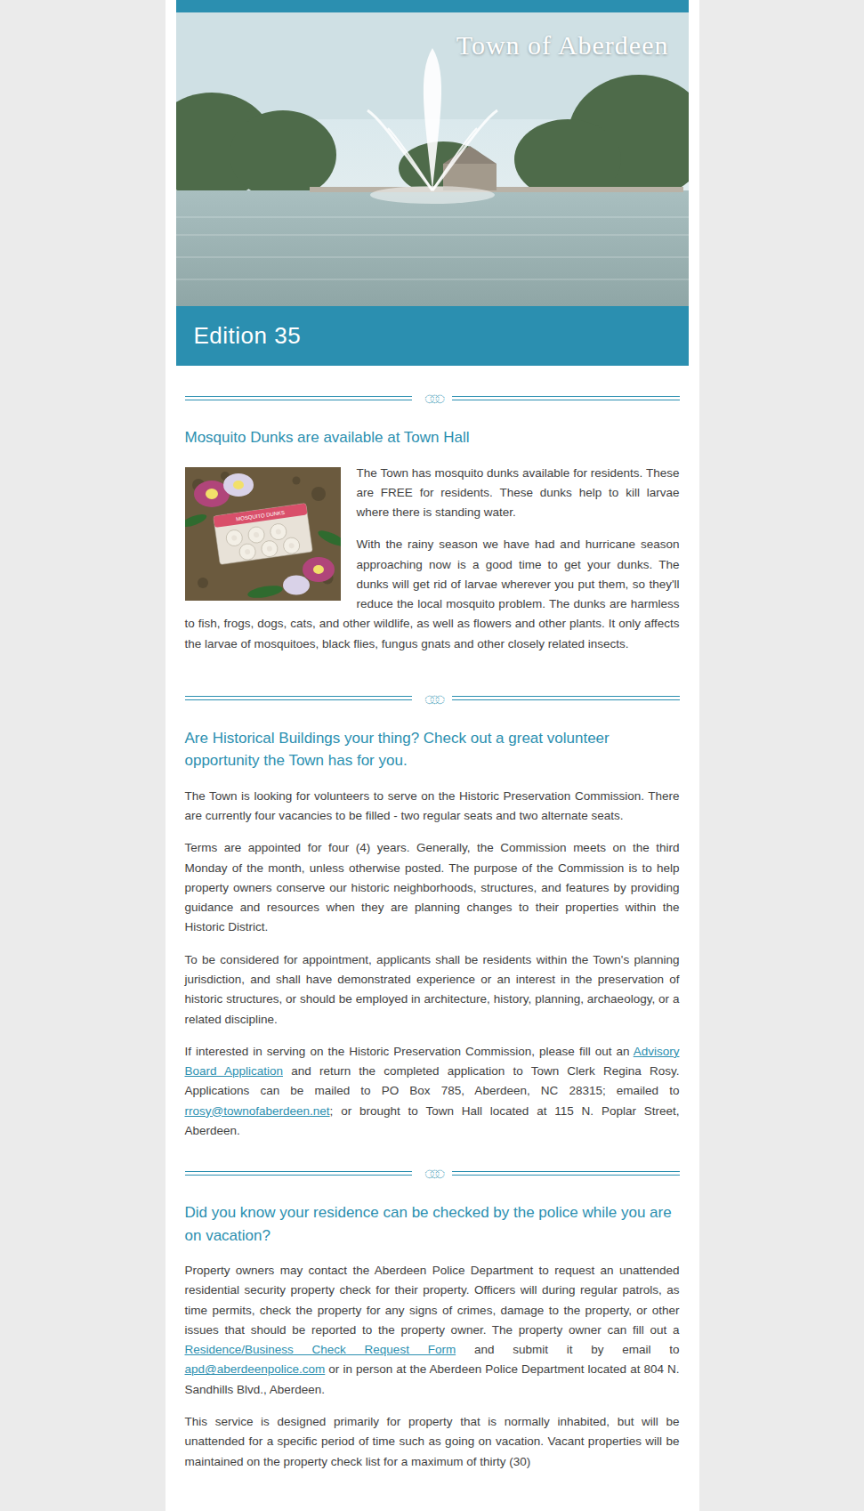Town of Aberdeen
Edition 35
◌◌◌
Mosquito Dunks are available at Town Hall
The Town has mosquito dunks available for residents. These are FREE for residents. These dunks help to kill larvae where there is standing water.
With the rainy season we have had and hurricane season approaching now is a good time to get your dunks. The dunks will get rid of larvae wherever you put them, so they'll reduce the local mosquito problem. The dunks are harmless to fish, frogs, dogs, cats, and other wildlife, as well as flowers and other plants. It only affects the larvae of mosquitoes, black flies, fungus gnats and other closely related insects.
◌◌◌
Are Historical Buildings your thing? Check out a great volunteer opportunity the Town has for you.
The Town is looking for volunteers to serve on the Historic Preservation Commission. There are currently four vacancies to be filled - two regular seats and two alternate seats.
Terms are appointed for four (4) years. Generally, the Commission meets on the third Monday of the month, unless otherwise posted. The purpose of the Commission is to help property owners conserve our historic neighborhoods, structures, and features by providing guidance and resources when they are planning changes to their properties within the Historic District.
To be considered for appointment, applicants shall be residents within the Town's planning jurisdiction, and shall have demonstrated experience or an interest in the preservation of historic structures, or should be employed in architecture, history, planning, archaeology, or a related discipline.
If interested in serving on the Historic Preservation Commission, please fill out an Advisory Board Application and return the completed application to Town Clerk Regina Rosy. Applications can be mailed to PO Box 785, Aberdeen, NC 28315; emailed to rrosy@townofaberdeen.net; or brought to Town Hall located at 115 N. Poplar Street, Aberdeen.
◌◌◌
Did you know your residence can be checked by the police while you are on vacation?
Property owners may contact the Aberdeen Police Department to request an unattended residential security property check for their property. Officers will during regular patrols, as time permits, check the property for any signs of crimes, damage to the property, or other issues that should be reported to the property owner. The property owner can fill out a Residence/Business Check Request Form and submit it by email to apd@aberdeenpolice.com or in person at the Aberdeen Police Department located at 804 N. Sandhills Blvd., Aberdeen.
This service is designed primarily for property that is normally inhabited, but will be unattended for a specific period of time such as going on vacation. Vacant properties will be maintained on the property check list for a maximum of thirty (30)